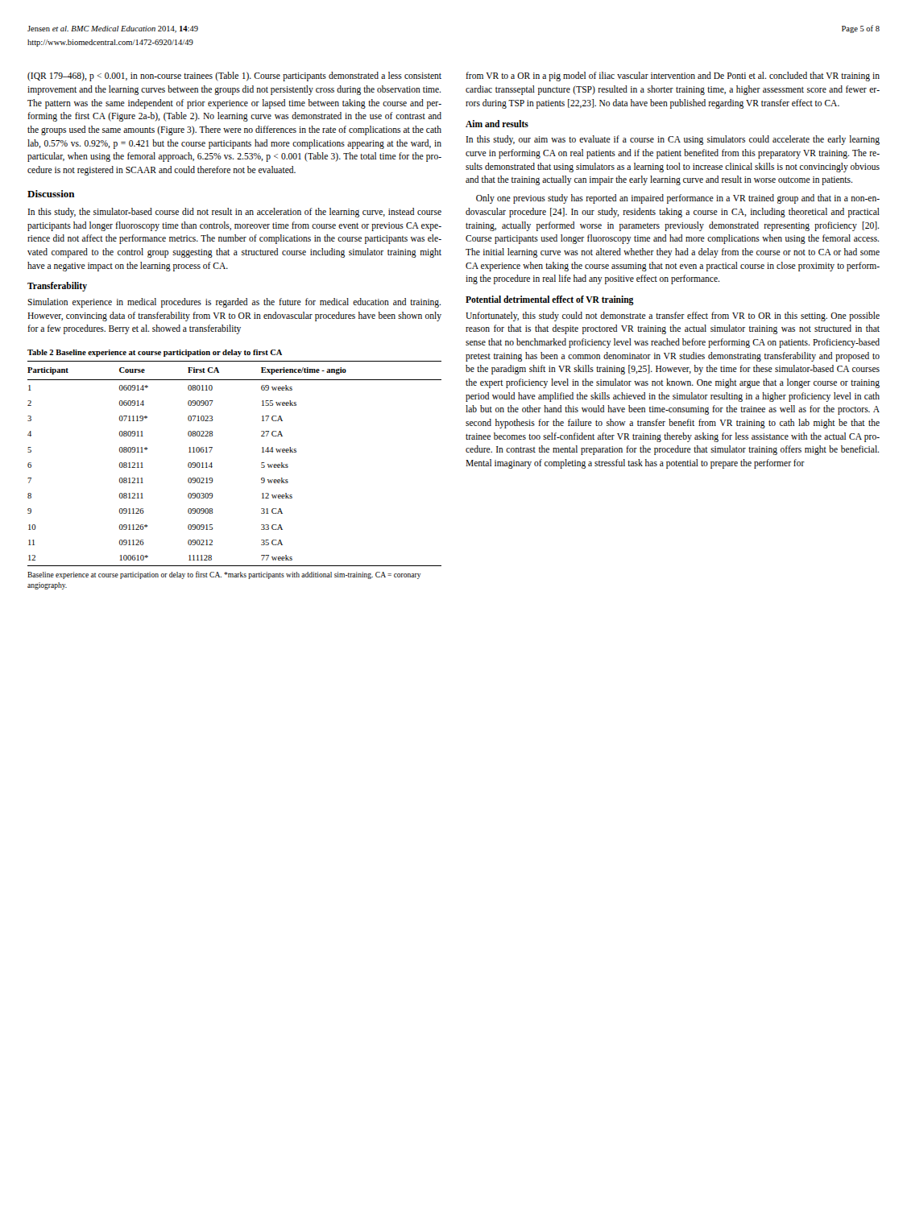Jensen et al. BMC Medical Education 2014, 14:49 http://www.biomedcentral.com/1472-6920/14/49
Page 5 of 8
(IQR 179–468), p < 0.001, in non-course trainees (Table 1). Course participants demonstrated a less consistent improvement and the learning curves between the groups did not persistently cross during the observation time. The pattern was the same independent of prior experience or lapsed time between taking the course and performing the first CA (Figure 2a-b), (Table 2). No learning curve was demonstrated in the use of contrast and the groups used the same amounts (Figure 3). There were no differences in the rate of complications at the cath lab, 0.57% vs. 0.92%, p = 0.421 but the course participants had more complications appearing at the ward, in particular, when using the femoral approach, 6.25% vs. 2.53%, p < 0.001 (Table 3). The total time for the procedure is not registered in SCAAR and could therefore not be evaluated.
Discussion
In this study, the simulator-based course did not result in an acceleration of the learning curve, instead course participants had longer fluoroscopy time than controls, moreover time from course event or previous CA experience did not affect the performance metrics. The number of complications in the course participants was elevated compared to the control group suggesting that a structured course including simulator training might have a negative impact on the learning process of CA.
Transferability
Simulation experience in medical procedures is regarded as the future for medical education and training. However, convincing data of transferability from VR to OR in endovascular procedures have been shown only for a few procedures. Berry et al. showed a transferability
Table 2 Baseline experience at course participation or delay to first CA
| Participant | Course | First CA | Experience/time - angio |
| --- | --- | --- | --- |
| 1 | 060914* | 080110 | 69 weeks |
| 2 | 060914 | 090907 | 155 weeks |
| 3 | 071119* | 071023 | 17 CA |
| 4 | 080911 | 080228 | 27 CA |
| 5 | 080911* | 110617 | 144 weeks |
| 6 | 081211 | 090114 | 5 weeks |
| 7 | 081211 | 090219 | 9 weeks |
| 8 | 081211 | 090309 | 12 weeks |
| 9 | 091126 | 090908 | 31 CA |
| 10 | 091126* | 090915 | 33 CA |
| 11 | 091126 | 090212 | 35 CA |
| 12 | 100610* | 111128 | 77 weeks |
Baseline experience at course participation or delay to first CA. *marks participants with additional sim-training. CA = coronary angiography.
from VR to a OR in a pig model of iliac vascular intervention and De Ponti et al. concluded that VR training in cardiac transseptal puncture (TSP) resulted in a shorter training time, a higher assessment score and fewer errors during TSP in patients [22,23]. No data have been published regarding VR transfer effect to CA.
Aim and results
In this study, our aim was to evaluate if a course in CA using simulators could accelerate the early learning curve in performing CA on real patients and if the patient benefited from this preparatory VR training. The results demonstrated that using simulators as a learning tool to increase clinical skills is not convincingly obvious and that the training actually can impair the early learning curve and result in worse outcome in patients.
Only one previous study has reported an impaired performance in a VR trained group and that in a non-endovascular procedure [24]. In our study, residents taking a course in CA, including theoretical and practical training, actually performed worse in parameters previously demonstrated representing proficiency [20]. Course participants used longer fluoroscopy time and had more complications when using the femoral access. The initial learning curve was not altered whether they had a delay from the course or not to CA or had some CA experience when taking the course assuming that not even a practical course in close proximity to performing the procedure in real life had any positive effect on performance.
Potential detrimental effect of VR training
Unfortunately, this study could not demonstrate a transfer effect from VR to OR in this setting. One possible reason for that is that despite proctored VR training the actual simulator training was not structured in that sense that no benchmarked proficiency level was reached before performing CA on patients. Proficiency-based pretest training has been a common denominator in VR studies demonstrating transferability and proposed to be the paradigm shift in VR skills training [9,25]. However, by the time for these simulator-based CA courses the expert proficiency level in the simulator was not known. One might argue that a longer course or training period would have amplified the skills achieved in the simulator resulting in a higher proficiency level in cath lab but on the other hand this would have been time-consuming for the trainee as well as for the proctors. A second hypothesis for the failure to show a transfer benefit from VR training to cath lab might be that the trainee becomes too self-confident after VR training thereby asking for less assistance with the actual CA procedure. In contrast the mental preparation for the procedure that simulator training offers might be beneficial. Mental imaginary of completing a stressful task has a potential to prepare the performer for